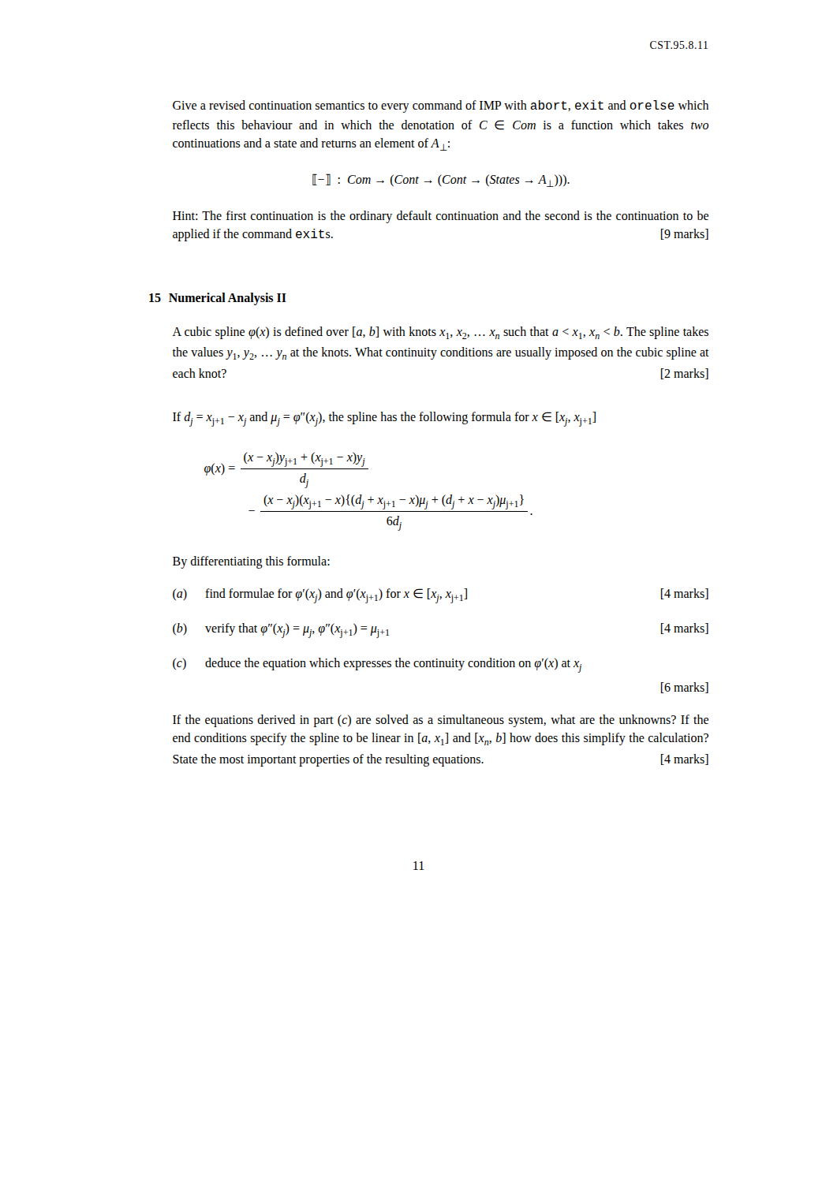CST.95.8.11
Give a revised continuation semantics to every command of IMP with abort, exit and orelse which reflects this behaviour and in which the denotation of C ∈ Com is a function which takes two continuations and a state and returns an element of A⊥:
⟦−⟧ : Com → (Cont → (Cont → (States → A⊥))).
Hint: The first continuation is the ordinary default continuation and the second is the continuation to be applied if the command exits. [9 marks]
15 Numerical Analysis II
A cubic spline φ(x) is defined over [a, b] with knots x 1, x 2, … xn such that a < x 1, xn < b. The spline takes the values y 1, y 2, … yn at the knots. What continuity conditions are usually imposed on the cubic spline at each knot? [2 marks]
If dj = xj+1 − xj and μj = φ″(xj), the spline has the following formula for x ∈ [xj, xj+1]
φ(x) =
| ( x − x j ) y j+1 + ( x j+1 − x ) y j |
| d j |
−
| ( x − x j )( x j+1 − x ){( d j + x j+1 − x ) μ j + ( d j + x − x j ) μ j+1 } |
| 6 d j |
.
By differentiating this formula:
(a) find formulae for φ′(xj) and φ′(xj+1) for x ∈ [xj, xj+1] [4 marks]
(b) verify that φ″(xj) = μj, φ″(xj+1) = μj+1 [4 marks]
(c) deduce the equation which expresses the continuity condition on φ′(x) at xj [6 marks]
If the equations derived in part (c) are solved as a simultaneous system, what are the unknowns? If the end conditions specify the spline to be linear in [a, x 1] and [xn, b] how does this simplify the calculation? State the most important properties of the resulting equations. [4 marks]
11